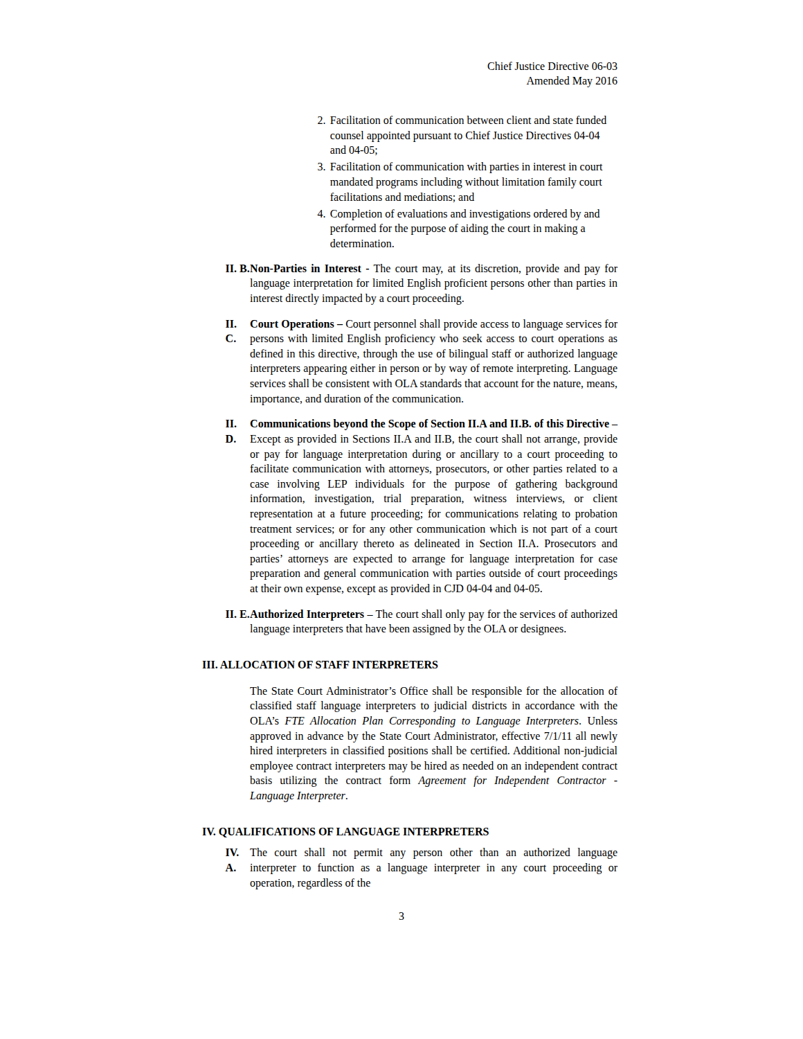Chief Justice Directive 06-03
Amended May 2016
Facilitation of communication between client and state funded counsel appointed pursuant to Chief Justice Directives 04-04 and 04-05;
Facilitation of communication with parties in interest in court mandated programs including without limitation family court facilitations and mediations; and
Completion of evaluations and investigations ordered by and performed for the purpose of aiding the court in making a determination.
II. B.
Non-Parties in Interest - The court may, at its discretion, provide and pay for language interpretation for limited English proficient persons other than parties in interest directly impacted by a court proceeding.
II. C.
Court Operations – Court personnel shall provide access to language services for persons with limited English proficiency who seek access to court operations as defined in this directive, through the use of bilingual staff or authorized language interpreters appearing either in person or by way of remote interpreting. Language services shall be consistent with OLA standards that account for the nature, means, importance, and duration of the communication.
II. D.
Communications beyond the Scope of Section II.A and II.B. of this Directive – Except as provided in Sections II.A and II.B, the court shall not arrange, provide or pay for language interpretation during or ancillary to a court proceeding to facilitate communication with attorneys, prosecutors, or other parties related to a case involving LEP individuals for the purpose of gathering background information, investigation, trial preparation, witness interviews, or client representation at a future proceeding; for communications relating to probation treatment services; or for any other communication which is not part of a court proceeding or ancillary thereto as delineated in Section II.A. Prosecutors and parties’ attorneys are expected to arrange for language interpretation for case preparation and general communication with parties outside of court proceedings at their own expense, except as provided in CJD 04-04 and 04-05.
II. E.
Authorized Interpreters – The court shall only pay for the services of authorized language interpreters that have been assigned by the OLA or designees.
III. ALLOCATION OF STAFF INTERPRETERS
The State Court Administrator’s Office shall be responsible for the allocation of classified staff language interpreters to judicial districts in accordance with the OLA’s FTE Allocation Plan Corresponding to Language Interpreters. Unless approved in advance by the State Court Administrator, effective 7/1/11 all newly hired interpreters in classified positions shall be certified. Additional non-judicial employee contract interpreters may be hired as needed on an independent contract basis utilizing the contract form Agreement for Independent Contractor - Language Interpreter.
IV. QUALIFICATIONS OF LANGUAGE INTERPRETERS
IV. A.
The court shall not permit any person other than an authorized language interpreter to function as a language interpreter in any court proceeding or operation, regardless of the
3